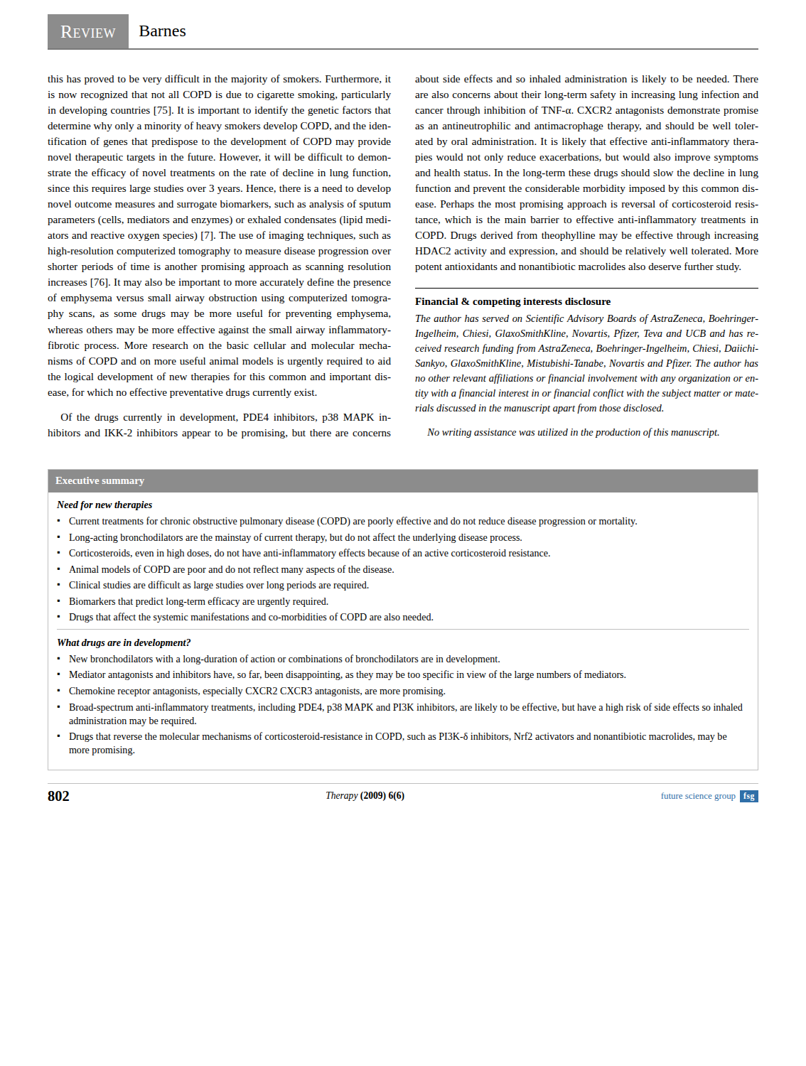Review
Barnes
this has proved to be very difficult in the majority of smokers. Furthermore, it is now recognized that not all COPD is due to cigarette smoking, particularly in developing countries [75]. It is important to identify the genetic factors that determine why only a minority of heavy smokers develop COPD, and the identification of genes that predispose to the development of COPD may provide novel therapeutic targets in the future. However, it will be difficult to demonstrate the efficacy of novel treatments on the rate of decline in lung function, since this requires large studies over 3 years. Hence, there is a need to develop novel outcome measures and surrogate biomarkers, such as analysis of sputum parameters (cells, mediators and enzymes) or exhaled condensates (lipid mediators and reactive oxygen species) [7]. The use of imaging techniques, such as high-resolution computerized tomography to measure disease progression over shorter periods of time is another promising approach as scanning resolution increases [76]. It may also be important to more accurately define the presence of emphysema versus small airway obstruction using computerized tomography scans, as some drugs may be more useful for preventing emphysema, whereas others may be more effective against the small airway inflammatory-fibrotic process. More research on the basic cellular and molecular mechanisms of COPD and on more useful animal models is urgently required to aid the logical development of new therapies for this common and important disease, for which no effective preventative drugs currently exist.
Of the drugs currently in development, PDE4 inhibitors, p38 MAPK inhibitors and IKK-2 inhibitors appear to be promising, but there are concerns about side effects and so inhaled administration is likely to be needed. There are also concerns about their long-term safety in increasing lung infection and cancer through inhibition of TNF-α. CXCR2 antagonists demonstrate promise as an antineutrophilic and antimacrophage therapy, and should be well tolerated by oral administration. It is likely that effective anti-inflammatory therapies would not only reduce exacerbations, but would also improve symptoms and health status. In the long-term these drugs should slow the decline in lung function and prevent the considerable morbidity imposed by this common disease. Perhaps the most promising approach is reversal of corticosteroid resistance, which is the main barrier to effective anti-inflammatory treatments in COPD. Drugs derived from theophylline may be effective through increasing HDAC2 activity and expression, and should be relatively well tolerated. More potent antioxidants and nonantibiotic macrolides also deserve further study.
Financial & competing interests disclosure
The author has served on Scientific Advisory Boards of AstraZeneca, Boehringer-Ingelheim, Chiesi, GlaxoSmithKline, Novartis, Pfizer, Teva and UCB and has received research funding from AstraZeneca, Boehringer-Ingelheim, Chiesi, Daiichi-Sankyo, GlaxoSmithKline, Mistubishi-Tanabe, Novartis and Pfizer. The author has no other relevant affiliations or financial involvement with any organization or entity with a financial interest in or financial conflict with the subject matter or materials discussed in the manuscript apart from those disclosed.
No writing assistance was utilized in the production of this manuscript.
Executive summary
Need for new therapies
Current treatments for chronic obstructive pulmonary disease (COPD) are poorly effective and do not reduce disease progression or mortality.
Long-acting bronchodilators are the mainstay of current therapy, but do not affect the underlying disease process.
Corticosteroids, even in high doses, do not have anti-inflammatory effects because of an active corticosteroid resistance.
Animal models of COPD are poor and do not reflect many aspects of the disease.
Clinical studies are difficult as large studies over long periods are required.
Biomarkers that predict long-term efficacy are urgently required.
Drugs that affect the systemic manifestations and co-morbidities of COPD are also needed.
What drugs are in development?
New bronchodilators with a long-duration of action or combinations of bronchodilators are in development.
Mediator antagonists and inhibitors have, so far, been disappointing, as they may be too specific in view of the large numbers of mediators.
Chemokine receptor antagonists, especially CXCR2 CXCR3 antagonists, are more promising.
Broad-spectrum anti-inflammatory treatments, including PDE4, p38 MAPK and PI3K inhibitors, are likely to be effective, but have a high risk of side effects so inhaled administration may be required.
Drugs that reverse the molecular mechanisms of corticosteroid-resistance in COPD, such as PI3K-δ inhibitors, Nrf2 activators and nonantibiotic macrolides, may be more promising.
802
Therapy (2009) 6(6)
future science group fsg